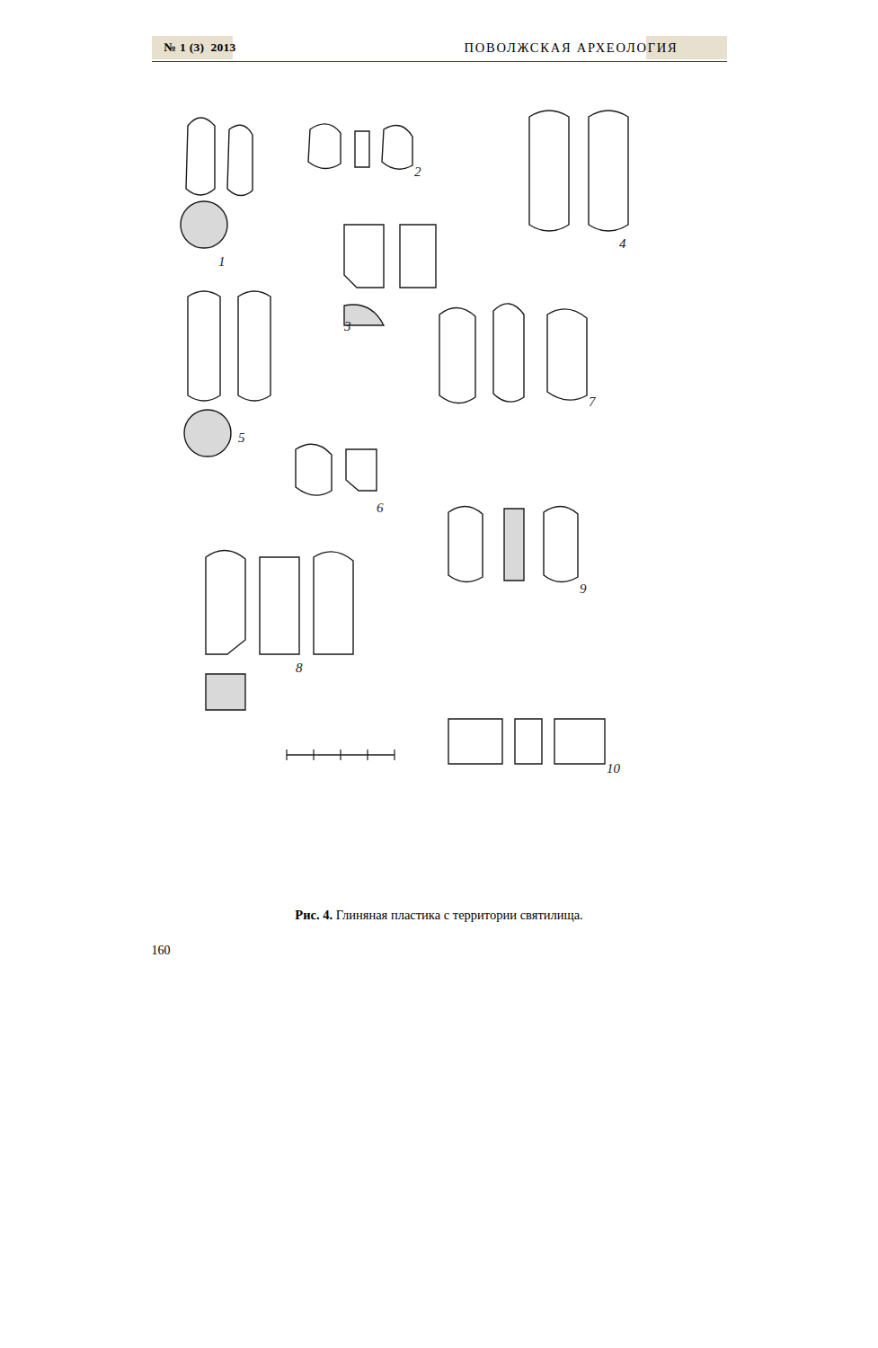№ 1 (3) 2013 Поволжская археология
Глиняная пластика с территории святилища Прорисовки десяти фрагментов глиняных фигурок (вид с разных сторон) и их поперечных разрезов; фрагменты пронумерованы цифрами от 1 до 10. 1 2 3 4 5 6 7 8 9 10
Рис. 4. Глиняная пластика с территории святилища.
160